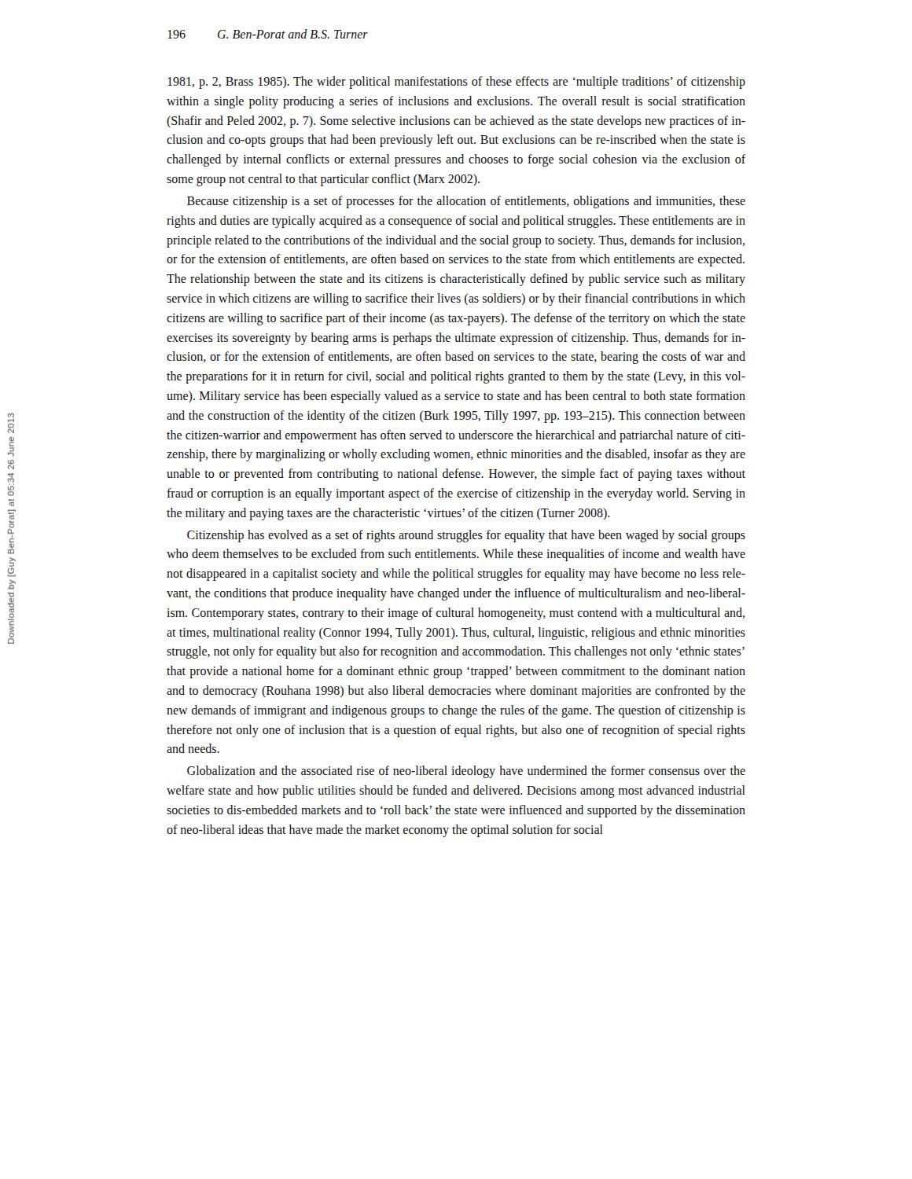Downloaded by [Guy Ben-Porat] at 05:34 26 June 2013
196 G. Ben-Porat and B.S. Turner
1981, p. 2, Brass 1985). The wider political manifestations of these effects are ‘multiple traditions’ of citizenship within a single polity producing a series of inclusions and exclusions. The overall result is social stratification (Shafir and Peled 2002, p. 7). Some selective inclusions can be achieved as the state develops new practices of inclusion and co-opts groups that had been previously left out. But exclusions can be re-inscribed when the state is challenged by internal conflicts or external pressures and chooses to forge social cohesion via the exclusion of some group not central to that particular conflict (Marx 2002).
Because citizenship is a set of processes for the allocation of entitlements, obligations and immunities, these rights and duties are typically acquired as a consequence of social and political struggles. These entitlements are in principle related to the contributions of the individual and the social group to society. Thus, demands for inclusion, or for the extension of entitlements, are often based on services to the state from which entitlements are expected. The relationship between the state and its citizens is characteristically defined by public service such as military service in which citizens are willing to sacrifice their lives (as soldiers) or by their financial contributions in which citizens are willing to sacrifice part of their income (as tax-payers). The defense of the territory on which the state exercises its sovereignty by bearing arms is perhaps the ultimate expression of citizenship. Thus, demands for inclusion, or for the extension of entitlements, are often based on services to the state, bearing the costs of war and the preparations for it in return for civil, social and political rights granted to them by the state (Levy, in this volume). Military service has been especially valued as a service to state and has been central to both state formation and the construction of the identity of the citizen (Burk 1995, Tilly 1997, pp. 193–215). This connection between the citizen-warrior and empowerment has often served to underscore the hierarchical and patriarchal nature of citizenship, there by marginalizing or wholly excluding women, ethnic minorities and the disabled, insofar as they are unable to or prevented from contributing to national defense. However, the simple fact of paying taxes without fraud or corruption is an equally important aspect of the exercise of citizenship in the everyday world. Serving in the military and paying taxes are the characteristic ‘virtues’ of the citizen (Turner 2008).
Citizenship has evolved as a set of rights around struggles for equality that have been waged by social groups who deem themselves to be excluded from such entitlements. While these inequalities of income and wealth have not disappeared in a capitalist society and while the political struggles for equality may have become no less relevant, the conditions that produce inequality have changed under the influence of multiculturalism and neo-liberalism. Contemporary states, contrary to their image of cultural homogeneity, must contend with a multicultural and, at times, multinational reality (Connor 1994, Tully 2001). Thus, cultural, linguistic, religious and ethnic minorities struggle, not only for equality but also for recognition and accommodation. This challenges not only ‘ethnic states’ that provide a national home for a dominant ethnic group ‘trapped’ between commitment to the dominant nation and to democracy (Rouhana 1998) but also liberal democracies where dominant majorities are confronted by the new demands of immigrant and indigenous groups to change the rules of the game. The question of citizenship is therefore not only one of inclusion that is a question of equal rights, but also one of recognition of special rights and needs.
Globalization and the associated rise of neo-liberal ideology have undermined the former consensus over the welfare state and how public utilities should be funded and delivered. Decisions among most advanced industrial societies to dis-embedded markets and to ‘roll back’ the state were influenced and supported by the dissemination of neo-liberal ideas that have made the market economy the optimal solution for social